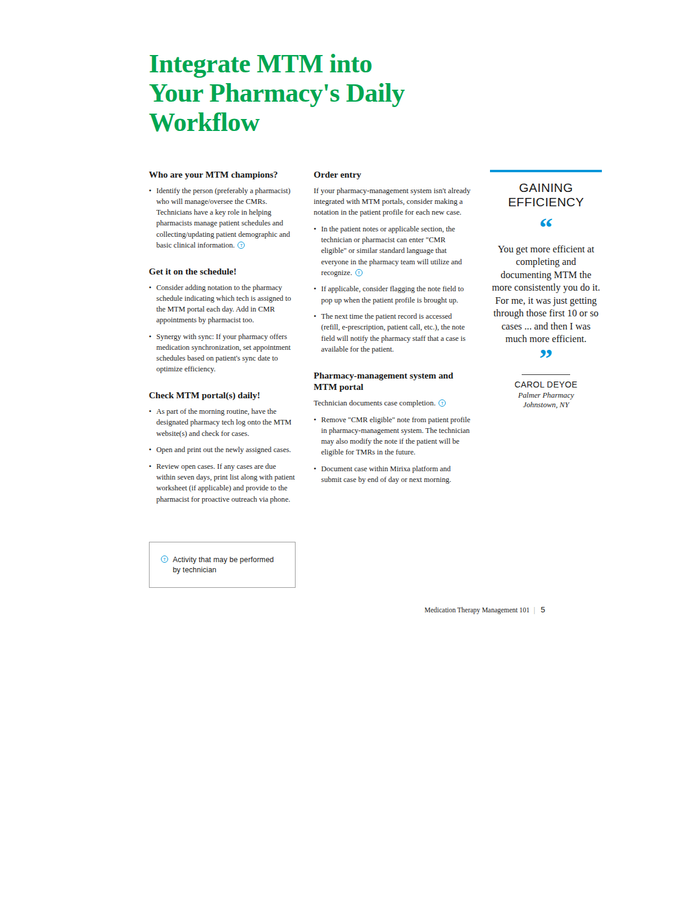Integrate MTM into
Your Pharmacy's Daily
Workflow
Who are your MTM champions?
Identify the person (preferably a pharmacist) who will manage/oversee the CMRs. Technicians have a key role in helping pharmacists manage patient schedules and collecting/updating patient demographic and basic clinical information. T
Get it on the schedule!
Consider adding notation to the pharmacy schedule indicating which tech is assigned to the MTM portal each day. Add in CMR appointments by pharmacist too.
Synergy with sync: If your pharmacy offers medication synchronization, set appointment schedules based on patient's sync date to optimize efficiency.
Check MTM portal(s) daily!
As part of the morning routine, have the designated pharmacy tech log onto the MTM website(s) and check for cases.
Open and print out the newly assigned cases.
Review open cases. If any cases are due within seven days, print list along with patient worksheet (if applicable) and provide to the pharmacist for proactive outreach via phone.
Order entry
If your pharmacy-management system isn't already integrated with MTM portals, consider making a notation in the patient profile for each new case.
In the patient notes or applicable section, the technician or pharmacist can enter "CMR eligible" or similar standard language that everyone in the pharmacy team will utilize and recognize. T
If applicable, consider flagging the note field to pop up when the patient profile is brought up.
The next time the patient record is accessed (refill, e-prescription, patient call, etc.), the note field will notify the pharmacy staff that a case is available for the patient.
Pharmacy-management system and MTM portal
Technician documents case completion. T
Remove "CMR eligible" note from patient profile in pharmacy-management system. The technician may also modify the note if the patient will be eligible for TMRs in the future.
Document case within Mirixa platform and submit case by end of day or next morning.
Gaining Efficiency
“
You get more efficient at completing and documenting MTM the more consistently you do it. For me, it was just getting through those first 10 or so cases ... and then I was much more efficient.
”
Carol DeYoe
Palmer Pharmacy
Johnstown, NY
T Activity that may be performed
by technician
Medication Therapy Management 101 |5